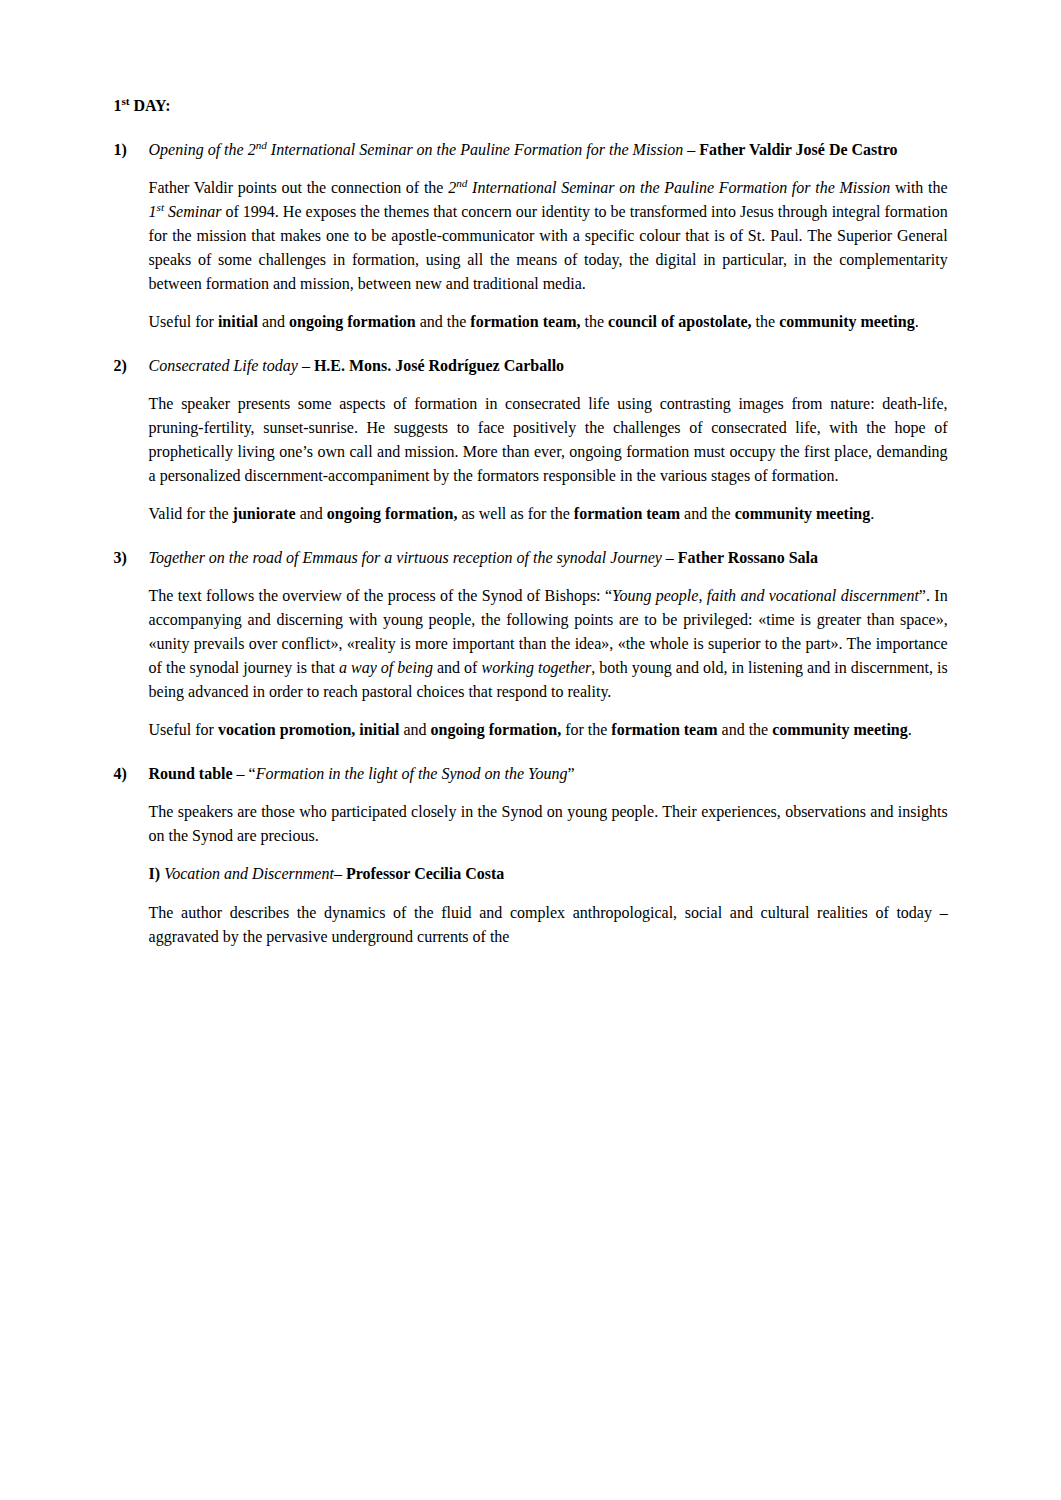1st DAY:
1)
Opening of the 2nd International Seminar on the Pauline Formation for the Mission – Father Valdir José De Castro
Father Valdir points out the connection of the 2nd International Seminar on the Pauline Formation for the Mission with the 1st Seminar of 1994. He exposes the themes that concern our identity to be transformed into Jesus through integral formation for the mission that makes one to be apostle-communicator with a specific colour that is of St. Paul. The Superior General speaks of some challenges in formation, using all the means of today, the digital in particular, in the complementarity between formation and mission, between new and traditional media.
Useful for initial and ongoing formation and the formation team, the council of apostolate, the community meeting.
2)
Consecrated Life today – H.E. Mons. José Rodríguez Carballo
The speaker presents some aspects of formation in consecrated life using contrasting images from nature: death-life, pruning-fertility, sunset-sunrise. He suggests to face positively the challenges of consecrated life, with the hope of prophetically living one’s own call and mission. More than ever, ongoing formation must occupy the first place, demanding a personalized discernment-accompaniment by the formators responsible in the various stages of formation.
Valid for the juniorate and ongoing formation, as well as for the formation team and the community meeting.
3)
Together on the road of Emmaus for a virtuous reception of the synodal Journey – Father Rossano Sala
The text follows the overview of the process of the Synod of Bishops: “Young people, faith and vocational discernment”. In accompanying and discerning with young people, the following points are to be privileged: «time is greater than space», «unity prevails over conflict», «reality is more important than the idea», «the whole is superior to the part». The importance of the synodal journey is that a way of being and of working together, both young and old, in listening and in discernment, is being advanced in order to reach pastoral choices that respond to reality.
Useful for vocation promotion, initial and ongoing formation, for the formation team and the community meeting.
4)
Round table – “Formation in the light of the Synod on the Young”
The speakers are those who participated closely in the Synod on young people. Their experiences, observations and insights on the Synod are precious.
I) Vocation and Discernment– Professor Cecilia Costa
The author describes the dynamics of the fluid and complex anthropological, social and cultural realities of today – aggravated by the pervasive underground currents of the